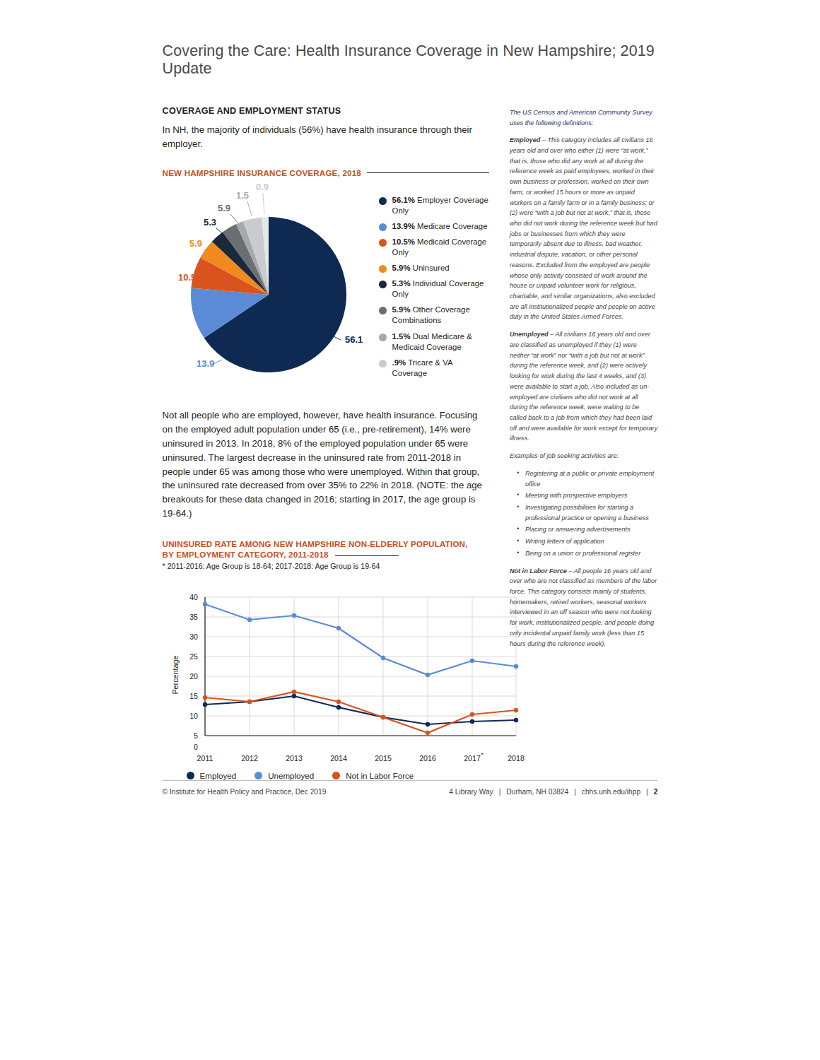Covering the Care: Health Insurance Coverage in New Hampshire; 2019 Update
COVERAGE AND EMPLOYMENT STATUS
In NH, the majority of individuals (56%) have health insurance through their employer.
NEW HAMPSHIRE INSURANCE COVERAGE, 2018
56.1 13.9 10.5 5.9 5.3 5.9 1.5 0.9
56.1% Employer Coverage Only
13.9% Medicare Coverage
10.5% Medicaid Coverage Only
5.9% Uninsured
5.3% Individual Coverage Only
5.9% Other Coverage Combinations
1.5% Dual Medicare & Medicaid Coverage
.9% Tricare & VA Coverage
Not all people who are employed, however, have health insurance. Focusing on the employed adult population under 65 (i.e., pre-retirement), 14% were uninsured in 2013. In 2018, 8% of the employed population under 65 were uninsured. The largest decrease in the uninsured rate from 2011-2018 in people under 65 was among those who were unemployed. Within that group, the uninsured rate decreased from over 35% to 22% in 2018. (NOTE: the age breakouts for these data changed in 2016; starting in 2017, the age group is 19-64.)
UNINSURED RATE AMONG NEW HAMPSHIRE NON-ELDERLY POPULATION,
BY EMPLOYMENT CATEGORY, 2011-2018
* 2011-2016: Age Group is 18-64; 2017-2018: Age Group is 19-64
40 35 30 25 20 15 10 5 0 Percentage 2011 2012 2013 2014 2015 2016 2017 2018 *
Employed Unemployed Not in Labor Force
The US Census and American Community Survey uses the following definitions:
Employed – This category includes all civilians 16 years old and over who either (1) were “at work,” that is, those who did any work at all during the reference week as paid employees, worked in their own business or profession, worked on their own farm, or worked 15 hours or more as unpaid workers on a family farm or in a family business; or (2) were “with a job but not at work,” that is, those who did not work during the reference week but had jobs or businesses from which they were temporarily absent due to illness, bad weather, industrial dispute, vacation, or other personal reasons. Excluded from the employed are people whose only activity consisted of work around the house or unpaid volunteer work for religious, charitable, and similar organizations; also excluded are all institutionalized people and people on active duty in the United States Armed Forces.
Unemployed – All civilians 16 years old and over are classified as unemployed if they (1) were neither “at work” nor “with a job but not at work” during the reference week, and (2) were actively looking for work during the last 4 weeks, and (3) were available to start a job. Also included as un- employed are civilians who did not work at all during the reference week, were waiting to be called back to a job from which they had been laid off and were available for work except for temporary illness.
Examples of job seeking activities are:
Registering at a public or private employment office
Meeting with prospective employers
Investigating possibilities for starting a professional practice or opening a business
Placing or answering advertisements
Writing letters of application
Being on a union or professional register
Not in Labor Force – All people 16 years old and over who are not classified as members of the labor force. This category consists mainly of students, homemakers, retired workers, seasonal workers interviewed in an off season who were not looking for work, institutionalized people, and people doing only incidental unpaid family work (less than 15 hours during the reference week).
© Institute for Health Policy and Practice, Dec 2019
4 Library Way|Durham, NH 03824|chhs.unh.edu/ihpp|2